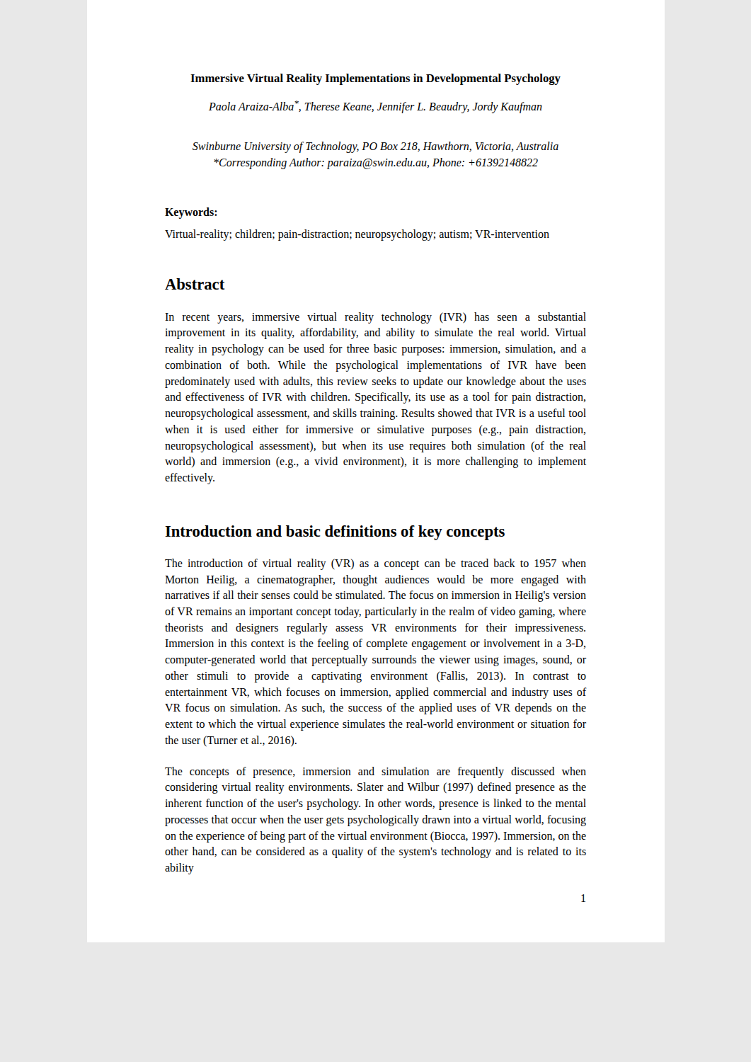Immersive Virtual Reality Implementations in Developmental Psychology
Paola Araiza-Alba*, Therese Keane, Jennifer L. Beaudry, Jordy Kaufman
Swinburne University of Technology, PO Box 218, Hawthorn, Victoria, Australia
*Corresponding Author: paraiza@swin.edu.au, Phone: +61392148822
Keywords:
Virtual-reality; children; pain-distraction; neuropsychology; autism; VR-intervention
Abstract
In recent years, immersive virtual reality technology (IVR) has seen a substantial improvement in its quality, affordability, and ability to simulate the real world. Virtual reality in psychology can be used for three basic purposes: immersion, simulation, and a combination of both. While the psychological implementations of IVR have been predominately used with adults, this review seeks to update our knowledge about the uses and effectiveness of IVR with children. Specifically, its use as a tool for pain distraction, neuropsychological assessment, and skills training. Results showed that IVR is a useful tool when it is used either for immersive or simulative purposes (e.g., pain distraction, neuropsychological assessment), but when its use requires both simulation (of the real world) and immersion (e.g., a vivid environment), it is more challenging to implement effectively.
Introduction and basic definitions of key concepts
The introduction of virtual reality (VR) as a concept can be traced back to 1957 when Morton Heilig, a cinematographer, thought audiences would be more engaged with narratives if all their senses could be stimulated. The focus on immersion in Heilig's version of VR remains an important concept today, particularly in the realm of video gaming, where theorists and designers regularly assess VR environments for their impressiveness. Immersion in this context is the feeling of complete engagement or involvement in a 3-D, computer-generated world that perceptually surrounds the viewer using images, sound, or other stimuli to provide a captivating environment (Fallis, 2013). In contrast to entertainment VR, which focuses on immersion, applied commercial and industry uses of VR focus on simulation. As such, the success of the applied uses of VR depends on the extent to which the virtual experience simulates the real-world environment or situation for the user (Turner et al., 2016).
The concepts of presence, immersion and simulation are frequently discussed when considering virtual reality environments. Slater and Wilbur (1997) defined presence as the inherent function of the user's psychology. In other words, presence is linked to the mental processes that occur when the user gets psychologically drawn into a virtual world, focusing on the experience of being part of the virtual environment (Biocca, 1997). Immersion, on the other hand, can be considered as a quality of the system's technology and is related to its ability
1